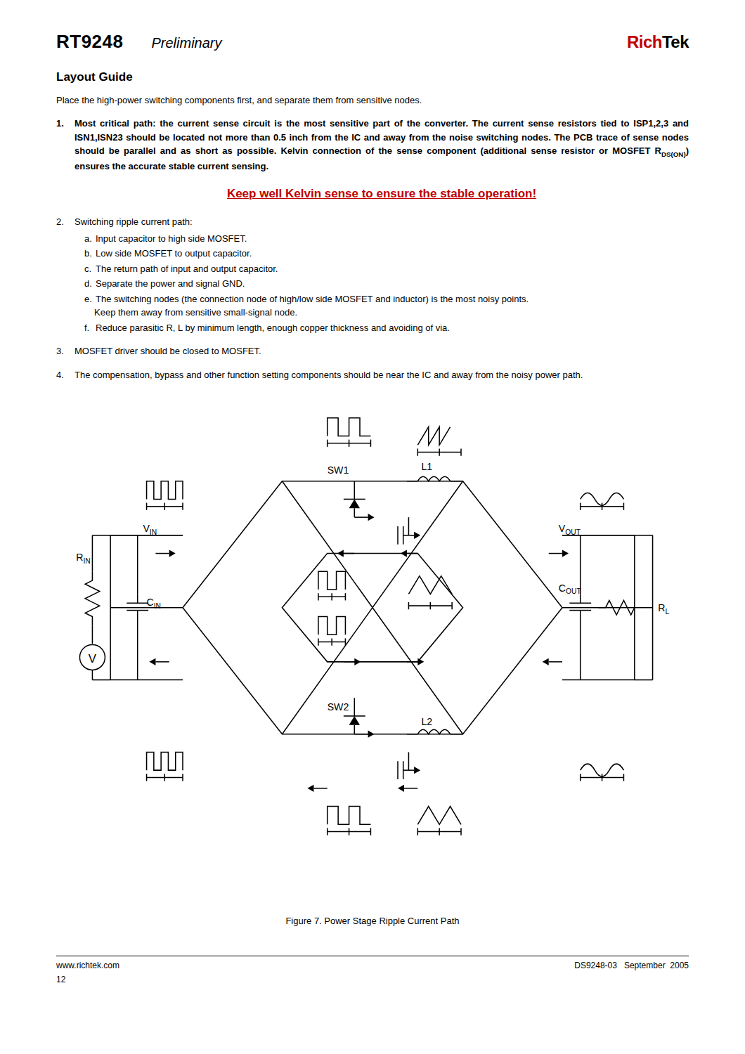RT9248 Preliminary
Rich Tek
Layout Guide
Place the high-power switching components first, and separate them from sensitive nodes.
Most critical path: the current sense circuit is the most sensitive part of the converter. The current sense resistors tied to ISP1,2,3 and ISN1,ISN23 should be located not more than 0.5 inch from the IC and away from the noise switching nodes. The PCB trace of sense nodes should be parallel and as short as possible. Kelvin connection of the sense component (additional sense resistor or MOSFET RDS(ON)) ensures the accurate stable current sensing.
Keep well Kelvin sense to ensure the stable operation!
Switching ripple current path:
a. Input capacitor to high side MOSFET.
b. Low side MOSFET to output capacitor.
c. The return path of input and output capacitor.
d. Separate the power and signal GND.
e. The switching nodes (the connection node of high/low side MOSFET and inductor) is the most noisy points. Keep them away from sensitive small-signal node.
f. Reduce parasitic R, L by minimum length, enough copper thickness and avoiding of via.
MOSFET driver should be closed to MOSFET.
The compensation, bypass and other function setting components should be near the IC and away from the noisy power path.
V SW1 L1 SW2 L2 VIN RIN CIN VOUT COUT RL
Figure 7. Power Stage Ripple Current Path
www.richtek.com
12
DS9248-03 September 2005